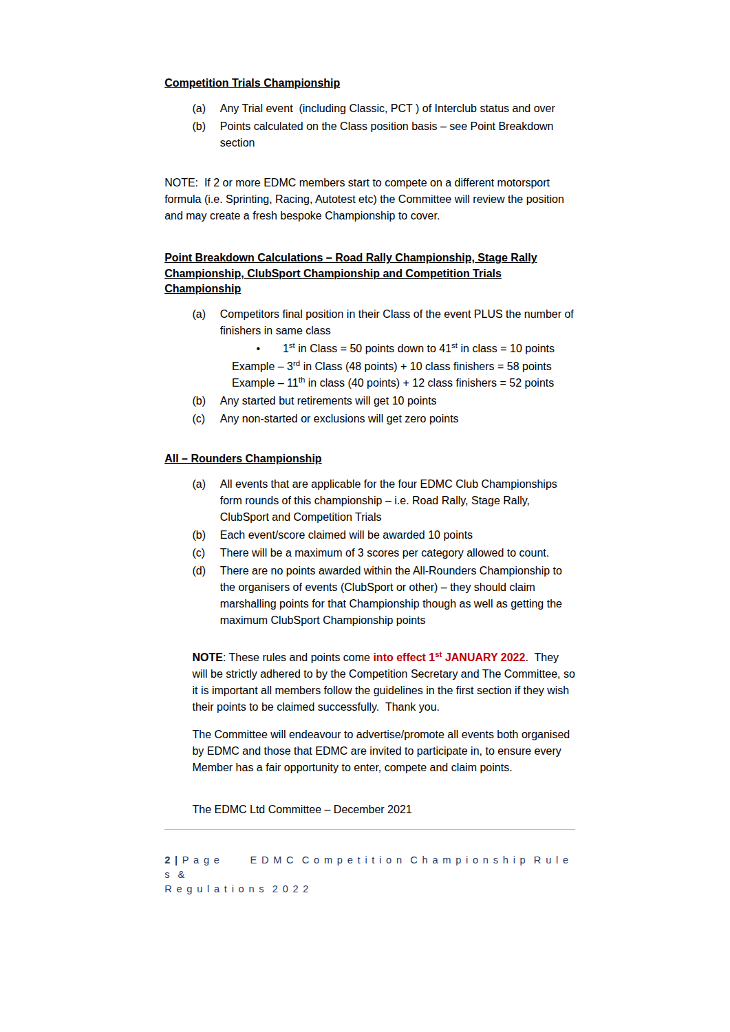Competition Trials Championship
(a) Any Trial event (including Classic, PCT ) of Interclub status and over
(b) Points calculated on the Class position basis – see Point Breakdown section
NOTE: If 2 or more EDMC members start to compete on a different motorsport formula (i.e. Sprinting, Racing, Autotest etc) the Committee will review the position and may create a fresh bespoke Championship to cover.
Point Breakdown Calculations – Road Rally Championship, Stage Rally Championship, ClubSport Championship and Competition Trials Championship
(a) Competitors final position in their Class of the event PLUS the number of finishers in same class
•1st in Class = 50 points down to 41st in class = 10 points
Example – 3rd in Class (48 points) + 10 class finishers = 58 points
Example – 11th in class (40 points) + 12 class finishers = 52 points
(b) Any started but retirements will get 10 points
(c) Any non-started or exclusions will get zero points
All – Rounders Championship
(a) All events that are applicable for the four EDMC Club Championships form rounds of this championship – i.e. Road Rally, Stage Rally, ClubSport and Competition Trials
(b) Each event/score claimed will be awarded 10 points
(c) There will be a maximum of 3 scores per category allowed to count.
(d) There are no points awarded within the All-Rounders Championship to the organisers of events (ClubSport or other) – they should claim marshalling points for that Championship though as well as getting the maximum ClubSport Championship points
NOTE: These rules and points come into effect 1st JANUARY 2022. They will be strictly adhered to by the Competition Secretary and The Committee, so it is important all members follow the guidelines in the first section if they wish their points to be claimed successfully. Thank you.
The Committee will endeavour to advertise/promote all events both organised by EDMC and those that EDMC are invited to participate in, to ensure every Member has a fair opportunity to enter, compete and claim points.
The EDMC Ltd Committee – December 2021
2 | P a g e E D M C C o m p e t i t i o n C h a m p i o n s h i p R u l e s &
R e g u l a t i o n s 2 0 2 2